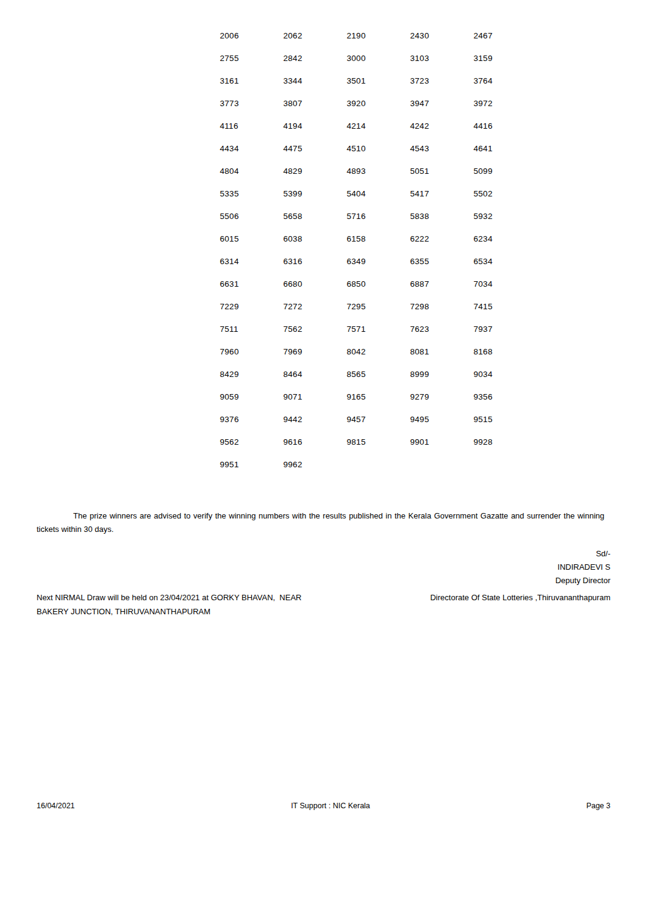| 2006 | 2062 | 2190 | 2430 | 2467 |
| 2755 | 2842 | 3000 | 3103 | 3159 |
| 3161 | 3344 | 3501 | 3723 | 3764 |
| 3773 | 3807 | 3920 | 3947 | 3972 |
| 4116 | 4194 | 4214 | 4242 | 4416 |
| 4434 | 4475 | 4510 | 4543 | 4641 |
| 4804 | 4829 | 4893 | 5051 | 5099 |
| 5335 | 5399 | 5404 | 5417 | 5502 |
| 5506 | 5658 | 5716 | 5838 | 5932 |
| 6015 | 6038 | 6158 | 6222 | 6234 |
| 6314 | 6316 | 6349 | 6355 | 6534 |
| 6631 | 6680 | 6850 | 6887 | 7034 |
| 7229 | 7272 | 7295 | 7298 | 7415 |
| 7511 | 7562 | 7571 | 7623 | 7937 |
| 7960 | 7969 | 8042 | 8081 | 8168 |
| 8429 | 8464 | 8565 | 8999 | 9034 |
| 9059 | 9071 | 9165 | 9279 | 9356 |
| 9376 | 9442 | 9457 | 9495 | 9515 |
| 9562 | 9616 | 9815 | 9901 | 9928 |
| 9951 | 9962 | | | |
The prize winners are advised to verify the winning numbers with the results published in the Kerala Government Gazatte and surrender the winning tickets within 30 days.
Sd/-
INDIRADEVI S
Deputy Director
Next NIRMAL Draw will be held on 23/04/2021 at GORKY BHAVAN, NEAR BAKERY JUNCTION, THIRUVANANTHAPURAM
Directorate Of State Lotteries ,Thiruvananthapuram
16/04/2021
IT Support : NIC Kerala
Page 3